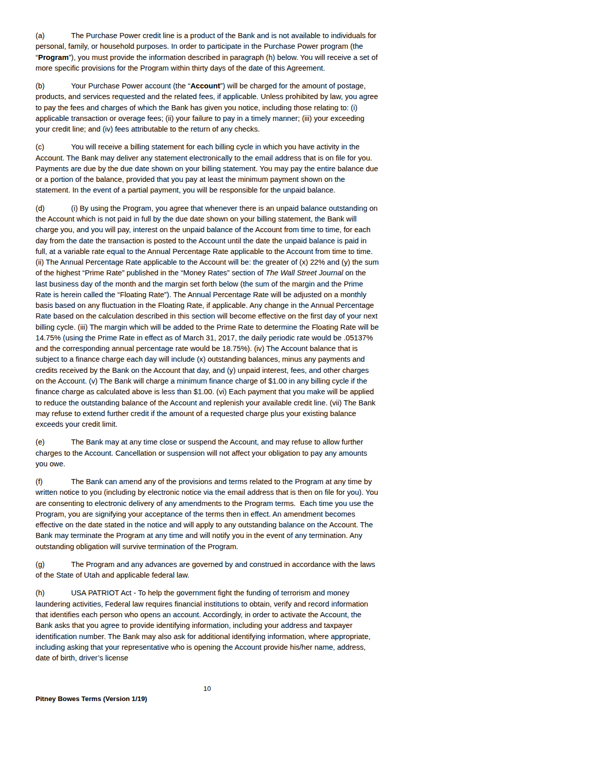(a) The Purchase Power credit line is a product of the Bank and is not available to individuals for personal, family, or household purposes. In order to participate in the Purchase Power program (the “Program”), you must provide the information described in paragraph (h) below. You will receive a set of more specific provisions for the Program within thirty days of the date of this Agreement.
(b) Your Purchase Power account (the “Account”) will be charged for the amount of postage, products, and services requested and the related fees, if applicable. Unless prohibited by law, you agree to pay the fees and charges of which the Bank has given you notice, including those relating to: (i) applicable transaction or overage fees; (ii) your failure to pay in a timely manner; (iii) your exceeding your credit line; and (iv) fees attributable to the return of any checks.
(c) You will receive a billing statement for each billing cycle in which you have activity in the Account. The Bank may deliver any statement electronically to the email address that is on file for you. Payments are due by the due date shown on your billing statement. You may pay the entire balance due or a portion of the balance, provided that you pay at least the minimum payment shown on the statement. In the event of a partial payment, you will be responsible for the unpaid balance.
(d)(i) By using the Program, you agree that whenever there is an unpaid balance outstanding on the Account which is not paid in full by the due date shown on your billing statement, the Bank will charge you, and you will pay, interest on the unpaid balance of the Account from time to time, for each day from the date the transaction is posted to the Account until the date the unpaid balance is paid in full, at a variable rate equal to the Annual Percentage Rate applicable to the Account from time to time. (ii) The Annual Percentage Rate applicable to the Account will be: the greater of (x) 22% and (y) the sum of the highest “Prime Rate” published in the “Money Rates” section of The Wall Street Journal on the last business day of the month and the margin set forth below (the sum of the margin and the Prime Rate is herein called the “Floating Rate”). The Annual Percentage Rate will be adjusted on a monthly basis based on any fluctuation in the Floating Rate, if applicable. Any change in the Annual Percentage Rate based on the calculation described in this section will become effective on the first day of your next billing cycle. (iii) The margin which will be added to the Prime Rate to determine the Floating Rate will be 14.75% (using the Prime Rate in effect as of March 31, 2017, the daily periodic rate would be .05137% and the corresponding annual percentage rate would be 18.75%). (iv) The Account balance that is subject to a finance charge each day will include (x) outstanding balances, minus any payments and credits received by the Bank on the Account that day, and (y) unpaid interest, fees, and other charges on the Account. (v) The Bank will charge a minimum finance charge of $1.00 in any billing cycle if the finance charge as calculated above is less than $1.00. (vi) Each payment that you make will be applied to reduce the outstanding balance of the Account and replenish your available credit line. (vii) The Bank may refuse to extend further credit if the amount of a requested charge plus your existing balance exceeds your credit limit.
(e) The Bank may at any time close or suspend the Account, and may refuse to allow further charges to the Account. Cancellation or suspension will not affect your obligation to pay any amounts you owe.
(f) The Bank can amend any of the provisions and terms related to the Program at any time by written notice to you (including by electronic notice via the email address that is then on file for you). You are consenting to electronic delivery of any amendments to the Program terms. Each time you use the Program, you are signifying your acceptance of the terms then in effect. An amendment becomes effective on the date stated in the notice and will apply to any outstanding balance on the Account. The Bank may terminate the Program at any time and will notify you in the event of any termination. Any outstanding obligation will survive termination of the Program.
(g) The Program and any advances are governed by and construed in accordance with the laws of the State of Utah and applicable federal law.
(h) USA PATRIOT Act - To help the government fight the funding of terrorism and money laundering activities, Federal law requires financial institutions to obtain, verify and record information that identifies each person who opens an account. Accordingly, in order to activate the Account, the Bank asks that you agree to provide identifying information, including your address and taxpayer identification number. The Bank may also ask for additional identifying information, where appropriate, including asking that your representative who is opening the Account provide his/her name, address, date of birth, driver’s license
10
Pitney Bowes Terms (Version 1/19)